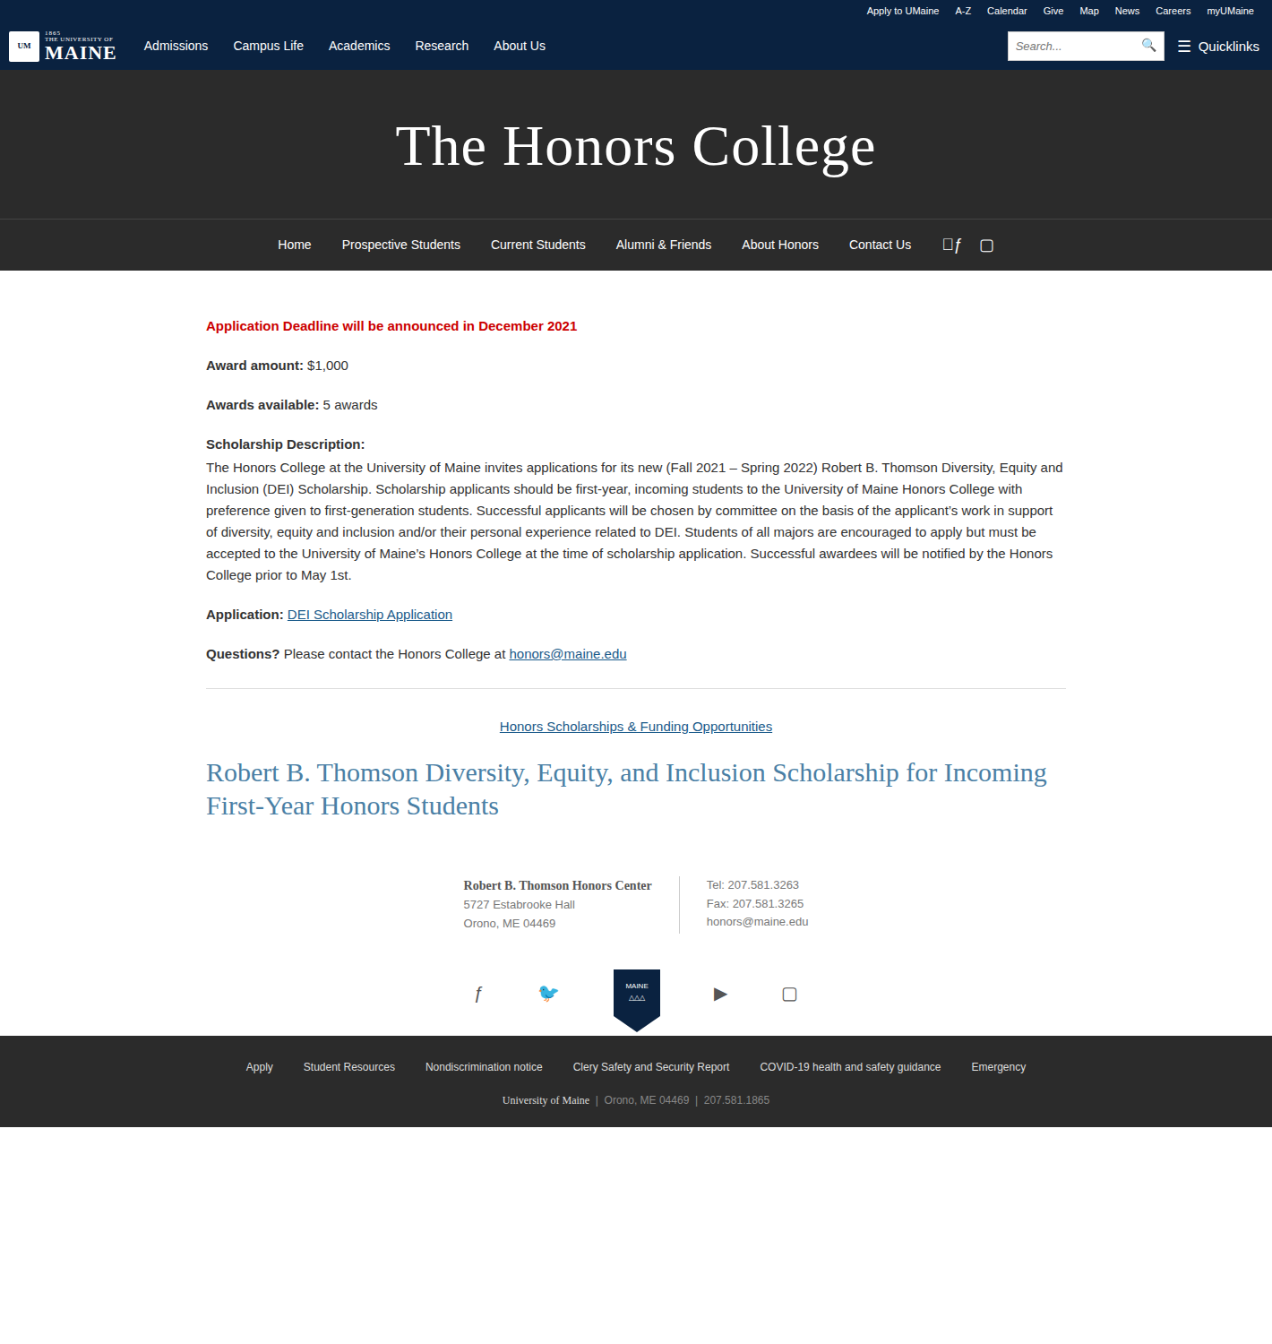Apply to UMaine
A-Z
Calendar
Give
Map
News
Careers
myUMaine
UM 1865 THE UNIVERSITY OF MAINE
Admissions
Campus Life
Academics
Research
About Us
🔍
☰ Quicklinks
The Honors College
Home Prospective Students Current Students Alumni & Friends About Honors Contact Us ƒ ▢
Application Deadline will be announced in December 2021
Award amount: $1,000
Awards available: 5 awards
Scholarship Description:
The Honors College at the University of Maine invites applications for its new (Fall 2021 – Spring 2022) Robert B. Thomson Diversity, Equity and Inclusion (DEI) Scholarship. Scholarship applicants should be first-year, incoming students to the University of Maine Honors College with preference given to first-generation students. Successful applicants will be chosen by committee on the basis of the applicant’s work in support of diversity, equity and inclusion and/or their personal experience related to DEI. Students of all majors are encouraged to apply but must be accepted to the University of Maine’s Honors College at the time of scholarship application. Successful awardees will be notified by the Honors College prior to May 1st.
Application: DEI Scholarship Application
Questions? Please contact the Honors College at honors@maine.edu
Honors Scholarships & Funding Opportunities
Robert B. Thomson Diversity, Equity, and Inclusion Scholarship for Incoming First-Year Honors Students
Robert B. Thomson Honors Center
5727 Estabrooke Hall
Orono, ME 04469
Tel: 207.581.3263
Fax: 207.581.3265
honors@maine.edu
ƒ 🐦
MAINE △△△
▶ ▢
Apply
Student Resources
Nondiscrimination notice
Clery Safety and Security Report
COVID-19 health and safety guidance
Emergency
University of Maine | Orono, ME 04469 | 207.581.1865